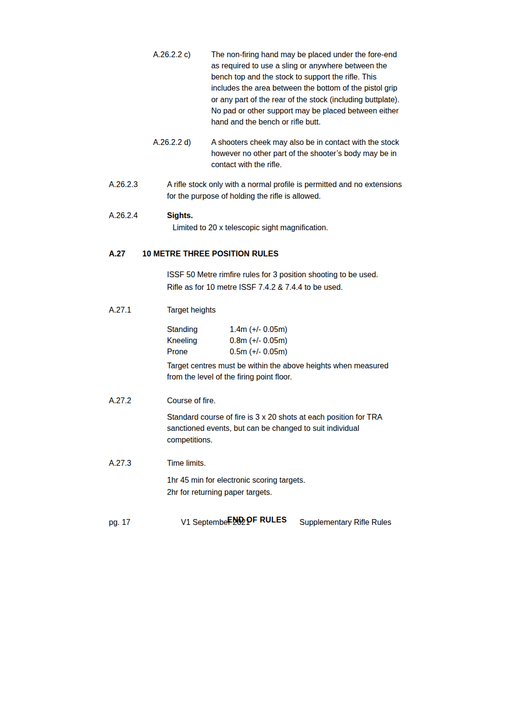A.26.2.2 c)
The non-firing hand may be placed under the fore-end as required to use a sling or anywhere between the bench top and the stock to support the rifle. This includes the area between the bottom of the pistol grip or any part of the rear of the stock (including buttplate). No pad or other support may be placed between either hand and the bench or rifle butt.
A.26.2.2 d)
A shooters cheek may also be in contact with the stock however no other part of the shooter’s body may be in contact with the rifle.
A.26.2.3
A rifle stock only with a normal profile is permitted and no extensions for the purpose of holding the rifle is allowed.
A.26.2.4
Sights.
Limited to 20 x telescopic sight magnification.
A.27
10 METRE THREE POSITION RULES
ISSF 50 Metre rimfire rules for 3 position shooting to be used.
Rifle as for 10 metre ISSF 7.4.2 & 7.4.4 to be used.
A.27.1
Target heights
Standing
1.4m (+/- 0.05m)
Kneeling
0.8m (+/- 0.05m)
Prone
0.5m (+/- 0.05m)
Target centres must be within the above heights when measured from the level of the firing point floor.
A.27.2
Course of fire.
Standard course of fire is 3 x 20 shots at each position for TRA sanctioned events, but can be changed to suit individual competitions.
A.27.3
Time limits.
1hr 45 min for electronic scoring targets.
2hr for returning paper targets.
END OF RULES
pg. 17
V1 September 2021
Supplementary Rifle Rules